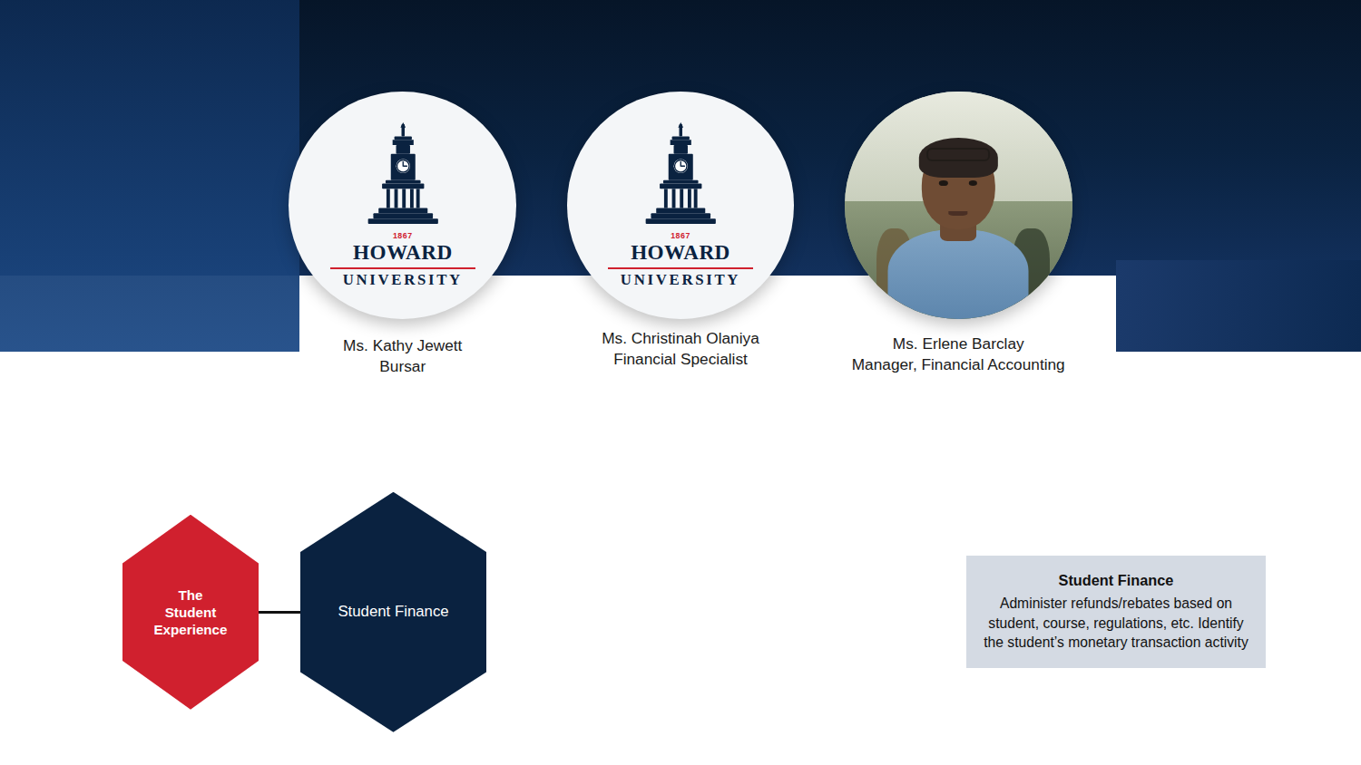1867 HOWARD UNIVERSITY
Ms. Kathy Jewett Bursar
1867 HOWARD UNIVERSITY
Ms. Christinah Olaniya Financial Specialist
Ms. Erlene Barclay Manager, Financial Accounting
The
Student
Experience
Student Finance
Student Finance
Administer refunds/rebates based on student, course, regulations, etc. Identify the student’s monetary transaction activity